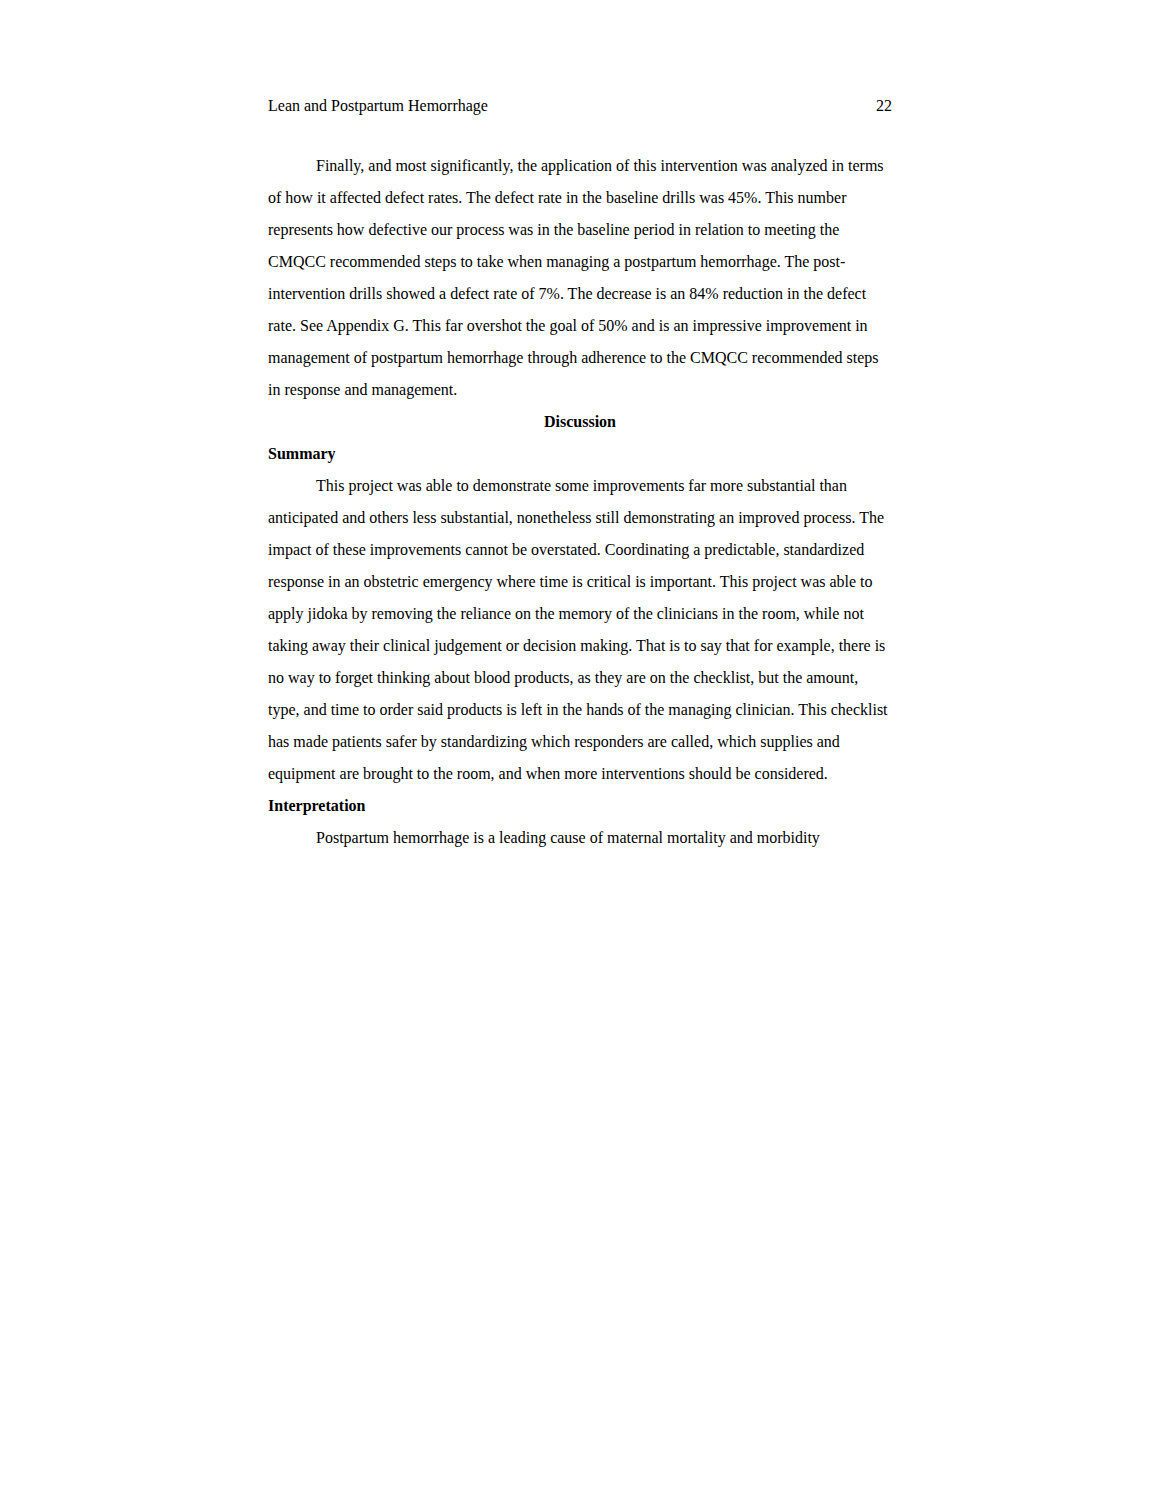Lean and Postpartum Hemorrhage 22
Finally, and most significantly, the application of this intervention was analyzed in terms of how it affected defect rates. The defect rate in the baseline drills was 45%. This number represents how defective our process was in the baseline period in relation to meeting the CMQCC recommended steps to take when managing a postpartum hemorrhage. The post-intervention drills showed a defect rate of 7%. The decrease is an 84% reduction in the defect rate. See Appendix G. This far overshot the goal of 50% and is an impressive improvement in management of postpartum hemorrhage through adherence to the CMQCC recommended steps in response and management.
Discussion
Summary
This project was able to demonstrate some improvements far more substantial than anticipated and others less substantial, nonetheless still demonstrating an improved process. The impact of these improvements cannot be overstated. Coordinating a predictable, standardized response in an obstetric emergency where time is critical is important. This project was able to apply jidoka by removing the reliance on the memory of the clinicians in the room, while not taking away their clinical judgement or decision making. That is to say that for example, there is no way to forget thinking about blood products, as they are on the checklist, but the amount, type, and time to order said products is left in the hands of the managing clinician. This checklist has made patients safer by standardizing which responders are called, which supplies and equipment are brought to the room, and when more interventions should be considered.
Interpretation
Postpartum hemorrhage is a leading cause of maternal mortality and morbidity